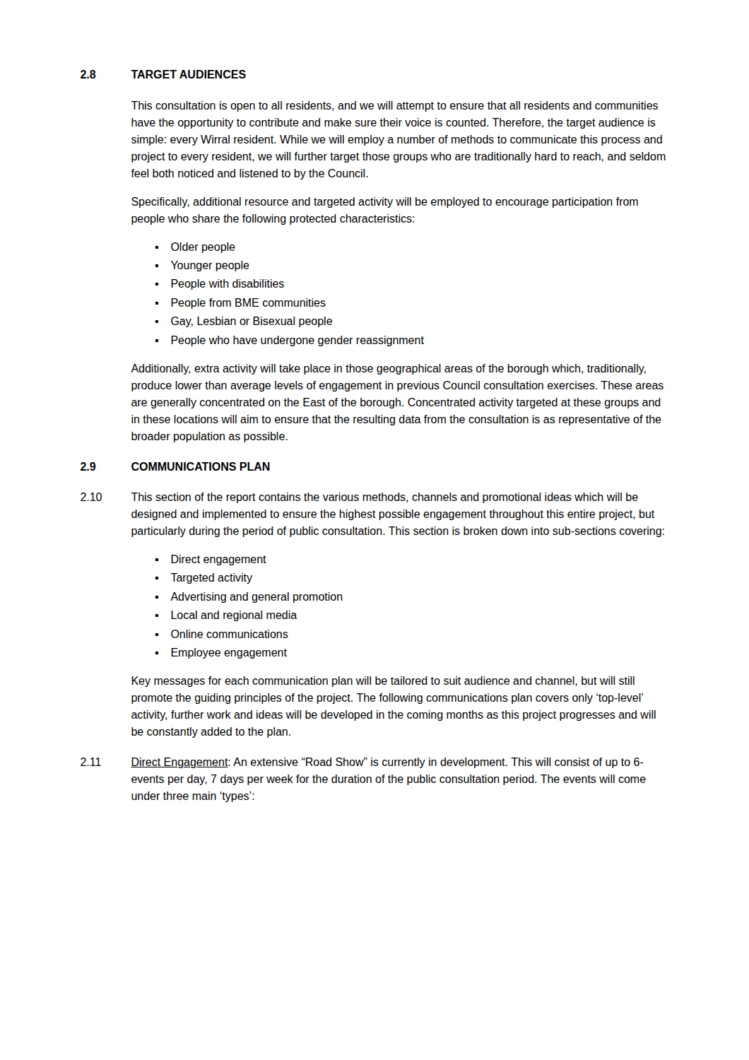2.8
Target Audiences
This consultation is open to all residents, and we will attempt to ensure that all residents and communities have the opportunity to contribute and make sure their voice is counted. Therefore, the target audience is simple: every Wirral resident. While we will employ a number of methods to communicate this process and project to every resident, we will further target those groups who are traditionally hard to reach, and seldom feel both noticed and listened to by the Council.
Specifically, additional resource and targeted activity will be employed to encourage participation from people who share the following protected characteristics:
Older people
Younger people
People with disabilities
People from BME communities
Gay, Lesbian or Bisexual people
People who have undergone gender reassignment
Additionally, extra activity will take place in those geographical areas of the borough which, traditionally, produce lower than average levels of engagement in previous Council consultation exercises. These areas are generally concentrated on the East of the borough. Concentrated activity targeted at these groups and in these locations will aim to ensure that the resulting data from the consultation is as representative of the broader population as possible.
2.9
Communications Plan
2.10
This section of the report contains the various methods, channels and promotional ideas which will be designed and implemented to ensure the highest possible engagement throughout this entire project, but particularly during the period of public consultation. This section is broken down into sub-sections covering:
Direct engagement
Targeted activity
Advertising and general promotion
Local and regional media
Online communications
Employee engagement
Key messages for each communication plan will be tailored to suit audience and channel, but will still promote the guiding principles of the project. The following communications plan covers only ‘top-level’ activity, further work and ideas will be developed in the coming months as this project progresses and will be constantly added to the plan.
2.11
Direct Engagement: An extensive “Road Show” is currently in development. This will consist of up to 6-events per day, 7 days per week for the duration of the public consultation period. The events will come under three main ‘types’: